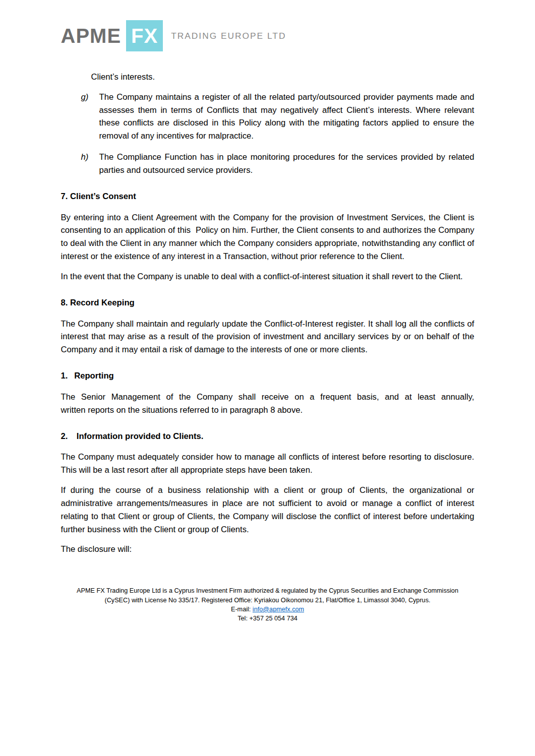APME FX TRADING EUROPE LTD
Client’s interests.
g) The Company maintains a register of all the related party/outsourced provider payments made and assesses them in terms of Conflicts that may negatively affect Client’s interests. Where relevant these conflicts are disclosed in this Policy along with the mitigating factors applied to ensure the removal of any incentives for malpractice.
h) The Compliance Function has in place monitoring procedures for the services provided by related parties and outsourced service providers.
7. Client’s Consent
By entering into a Client Agreement with the Company for the provision of Investment Services, the Client is consenting to an application of this Policy on him. Further, the Client consents to and authorizes the Company to deal with the Client in any manner which the Company considers appropriate, notwithstanding any conflict of interest or the existence of any interest in a Transaction, without prior reference to the Client.
In the event that the Company is unable to deal with a conflict-of-interest situation it shall revert to the Client.
8. Record Keeping
The Company shall maintain and regularly update the Conflict-of-Interest register. It shall log all the conflicts of interest that may arise as a result of the provision of investment and ancillary services by or on behalf of the Company and it may entail a risk of damage to the interests of one or more clients.
1. Reporting
The Senior Management of the Company shall receive on a frequent basis, and at least annually, written reports on the situations referred to in paragraph 8 above.
2. Information provided to Clients.
The Company must adequately consider how to manage all conflicts of interest before resorting to disclosure. This will be a last resort after all appropriate steps have been taken.
If during the course of a business relationship with a client or group of Clients, the organizational or administrative arrangements/measures in place are not sufficient to avoid or manage a conflict of interest relating to that Client or group of Clients, the Company will disclose the conflict of interest before undertaking further business with the Client or group of Clients.
The disclosure will:
APME FX Trading Europe Ltd is a Cyprus Investment Firm authorized & regulated by the Cyprus Securities and Exchange Commission
(CySEC) with License No 335/17. Registered Office: Kyriakou Oikonomou 21, Flat/Office 1, Limassol 3040, Cyprus.
E-mail: info@apmefx.com
Tel: +357 25 054 734